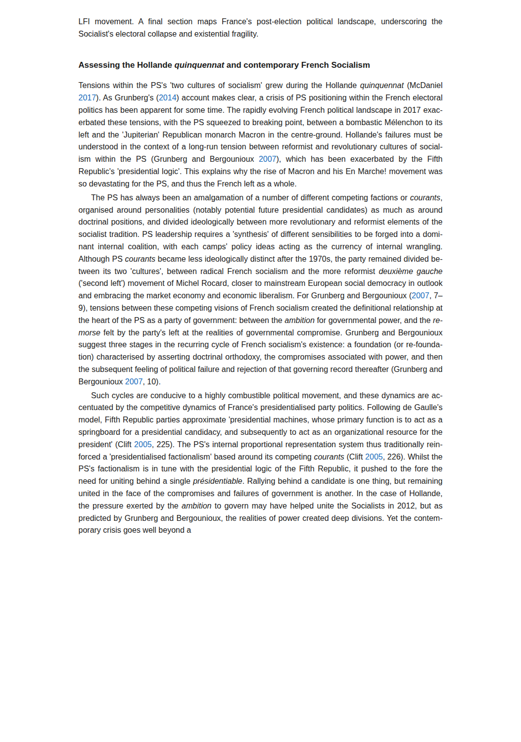LFI movement. A final section maps France's post-election political landscape, underscoring the Socialist's electoral collapse and existential fragility.
Assessing the Hollande quinquennat and contemporary French Socialism
Tensions within the PS's 'two cultures of socialism' grew during the Hollande quinquennat (McDaniel 2017). As Grunberg's (2014) account makes clear, a crisis of PS positioning within the French electoral politics has been apparent for some time. The rapidly evolving French political landscape in 2017 exacerbated these tensions, with the PS squeezed to breaking point, between a bombastic Mélenchon to its left and the 'Jupiterian' Republican monarch Macron in the centre-ground. Hollande's failures must be understood in the context of a long-run tension between reformist and revolutionary cultures of socialism within the PS (Grunberg and Bergounioux 2007), which has been exacerbated by the Fifth Republic's 'presidential logic'. This explains why the rise of Macron and his En Marche! movement was so devastating for the PS, and thus the French left as a whole.
The PS has always been an amalgamation of a number of different competing factions or courants, organised around personalities (notably potential future presidential candidates) as much as around doctrinal positions, and divided ideologically between more revolutionary and reformist elements of the socialist tradition. PS leadership requires a 'synthesis' of different sensibilities to be forged into a dominant internal coalition, with each camps' policy ideas acting as the currency of internal wrangling. Although PS courants became less ideologically distinct after the 1970s, the party remained divided between its two 'cultures', between radical French socialism and the more reformist deuxième gauche ('second left') movement of Michel Rocard, closer to mainstream European social democracy in outlook and embracing the market economy and economic liberalism. For Grunberg and Bergounioux (2007, 7–9), tensions between these competing visions of French socialism created the definitional relationship at the heart of the PS as a party of government: between the ambition for governmental power, and the remorse felt by the party's left at the realities of governmental compromise. Grunberg and Bergounioux suggest three stages in the recurring cycle of French socialism's existence: a foundation (or re-foundation) characterised by asserting doctrinal orthodoxy, the compromises associated with power, and then the subsequent feeling of political failure and rejection of that governing record thereafter (Grunberg and Bergounioux 2007, 10).
Such cycles are conducive to a highly combustible political movement, and these dynamics are accentuated by the competitive dynamics of France's presidentialised party politics. Following de Gaulle's model, Fifth Republic parties approximate 'presidential machines, whose primary function is to act as a springboard for a presidential candidacy, and subsequently to act as an organizational resource for the president' (Clift 2005, 225). The PS's internal proportional representation system thus traditionally reinforced a 'presidentialised factionalism' based around its competing courants (Clift 2005, 226). Whilst the PS's factionalism is in tune with the presidential logic of the Fifth Republic, it pushed to the fore the need for uniting behind a single présidentiable. Rallying behind a candidate is one thing, but remaining united in the face of the compromises and failures of government is another. In the case of Hollande, the pressure exerted by the ambition to govern may have helped unite the Socialists in 2012, but as predicted by Grunberg and Bergounioux, the realities of power created deep divisions. Yet the contemporary crisis goes well beyond a